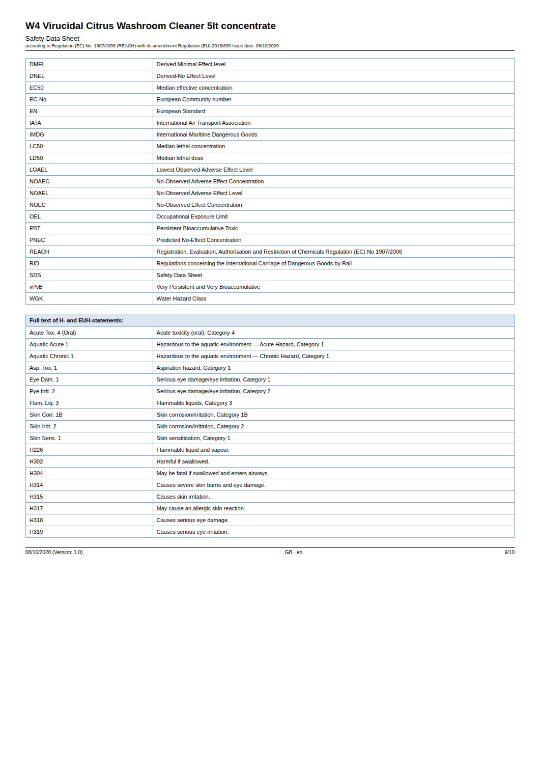W4 Virucidal Citrus Washroom Cleaner 5lt concentrate
Safety Data Sheet
according to Regulation (EC) No. 1907/2006 (REACH) with its amendment Regulation (EU) 2015/830 Issue date: 08/10/2020
| DMEL | Derived Minimal Effect level |
| DNEL | Derived-No Effect Level |
| EC50 | Median effective concentration |
| EC-No. | European Community number |
| EN | European Standard |
| IATA | International Air Transport Association |
| IMDG | International Maritime Dangerous Goods |
| LC50 | Median lethal concentration |
| LD50 | Median lethal dose |
| LOAEL | Lowest Observed Adverse Effect Level |
| NOAEC | No-Observed Adverse Effect Concentration |
| NOAEL | No-Observed Adverse Effect Level |
| NOEC | No-Observed Effect Concentration |
| OEL | Occupational Exposure Limit |
| PBT | Persistent Bioaccumulative Toxic |
| PNEC | Predicted No-Effect Concentration |
| REACH | Registration, Evaluation, Authorisation and Restriction of Chemicals Regulation (EC) No 1907/2006 |
| RID | Regulations concerning the International Carriage of Dangerous Goods by Rail |
| SDS | Safety Data Sheet |
| vPvB | Very Persistent and Very Bioaccumulative |
| WGK | Water Hazard Class |
| Full text of H- and EUH-statements: |
| --- |
| Acute Tox. 4 (Oral) | Acute toxicity (oral), Category 4 |
| Aquatic Acute 1 | Hazardous to the aquatic environment — Acute Hazard, Category 1 |
| Aquatic Chronic 1 | Hazardous to the aquatic environment — Chronic Hazard, Category 1 |
| Asp. Tox. 1 | Aspiration hazard, Category 1 |
| Eye Dam. 1 | Serious eye damage/eye irritation, Category 1 |
| Eye Irrit. 2 | Serious eye damage/eye irritation, Category 2 |
| Flam. Liq. 3 | Flammable liquids, Category 3 |
| Skin Corr. 1B | Skin corrosion/irritation, Category 1B |
| Skin Irrit. 2 | Skin corrosion/irritation, Category 2 |
| Skin Sens. 1 | Skin sensitisation, Category 1 |
| H226 | Flammable liquid and vapour. |
| H302 | Harmful if swallowed. |
| H304 | May be fatal if swallowed and enters airways. |
| H314 | Causes severe skin burns and eye damage. |
| H315 | Causes skin irritation. |
| H317 | May cause an allergic skin reaction. |
| H318 | Causes serious eye damage. |
| H319 | Causes serious eye irritation. |
08/10/2020 (Version: 1.0) GB - en 9/10